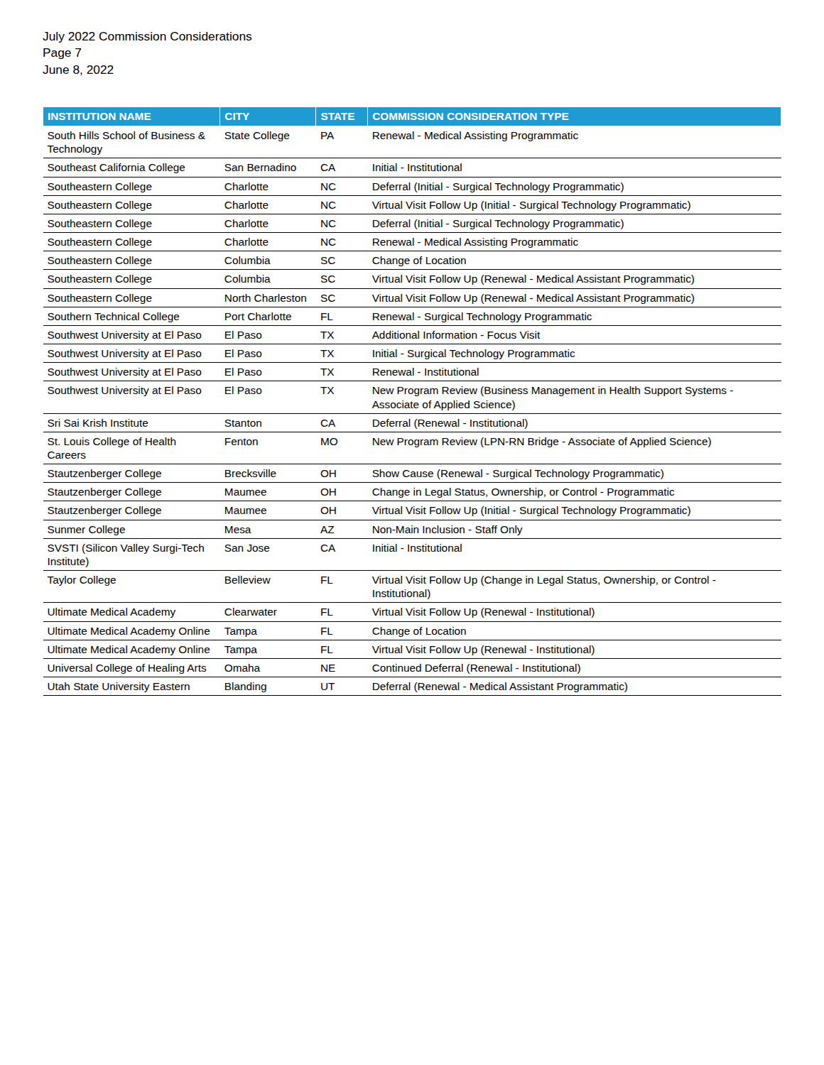July 2022 Commission Considerations
Page 7
June 8, 2022
| INSTITUTION NAME | CITY | STATE | COMMISSION CONSIDERATION TYPE |
| --- | --- | --- | --- |
| South Hills School of Business & Technology | State College | PA | Renewal - Medical Assisting Programmatic |
| Southeast California College | San Bernadino | CA | Initial - Institutional |
| Southeastern College | Charlotte | NC | Deferral (Initial - Surgical Technology Programmatic) |
| Southeastern College | Charlotte | NC | Virtual Visit Follow Up (Initial - Surgical Technology Programmatic) |
| Southeastern College | Charlotte | NC | Deferral (Initial - Surgical Technology Programmatic) |
| Southeastern College | Charlotte | NC | Renewal - Medical Assisting Programmatic |
| Southeastern College | Columbia | SC | Change of Location |
| Southeastern College | Columbia | SC | Virtual Visit Follow Up (Renewal - Medical Assistant Programmatic) |
| Southeastern College | North Charleston | SC | Virtual Visit Follow Up (Renewal - Medical Assistant Programmatic) |
| Southern Technical College | Port Charlotte | FL | Renewal - Surgical Technology Programmatic |
| Southwest University at El Paso | El Paso | TX | Additional Information - Focus Visit |
| Southwest University at El Paso | El Paso | TX | Initial - Surgical Technology Programmatic |
| Southwest University at El Paso | El Paso | TX | Renewal - Institutional |
| Southwest University at El Paso | El Paso | TX | New Program Review (Business Management in Health Support Systems - Associate of Applied Science) |
| Sri Sai Krish Institute | Stanton | CA | Deferral (Renewal - Institutional) |
| St. Louis College of Health Careers | Fenton | MO | New Program Review (LPN-RN Bridge - Associate of Applied Science) |
| Stautzenberger College | Brecksville | OH | Show Cause (Renewal - Surgical Technology Programmatic) |
| Stautzenberger College | Maumee | OH | Change in Legal Status, Ownership, or Control - Programmatic |
| Stautzenberger College | Maumee | OH | Virtual Visit Follow Up (Initial - Surgical Technology Programmatic) |
| Sunmer College | Mesa | AZ | Non-Main Inclusion - Staff Only |
| SVSTI (Silicon Valley Surgi-Tech Institute) | San Jose | CA | Initial - Institutional |
| Taylor College | Belleview | FL | Virtual Visit Follow Up (Change in Legal Status, Ownership, or Control - Institutional) |
| Ultimate Medical Academy | Clearwater | FL | Virtual Visit Follow Up (Renewal - Institutional) |
| Ultimate Medical Academy Online | Tampa | FL | Change of Location |
| Ultimate Medical Academy Online | Tampa | FL | Virtual Visit Follow Up (Renewal - Institutional) |
| Universal College of Healing Arts | Omaha | NE | Continued Deferral (Renewal - Institutional) |
| Utah State University Eastern | Blanding | UT | Deferral (Renewal - Medical Assistant Programmatic) |